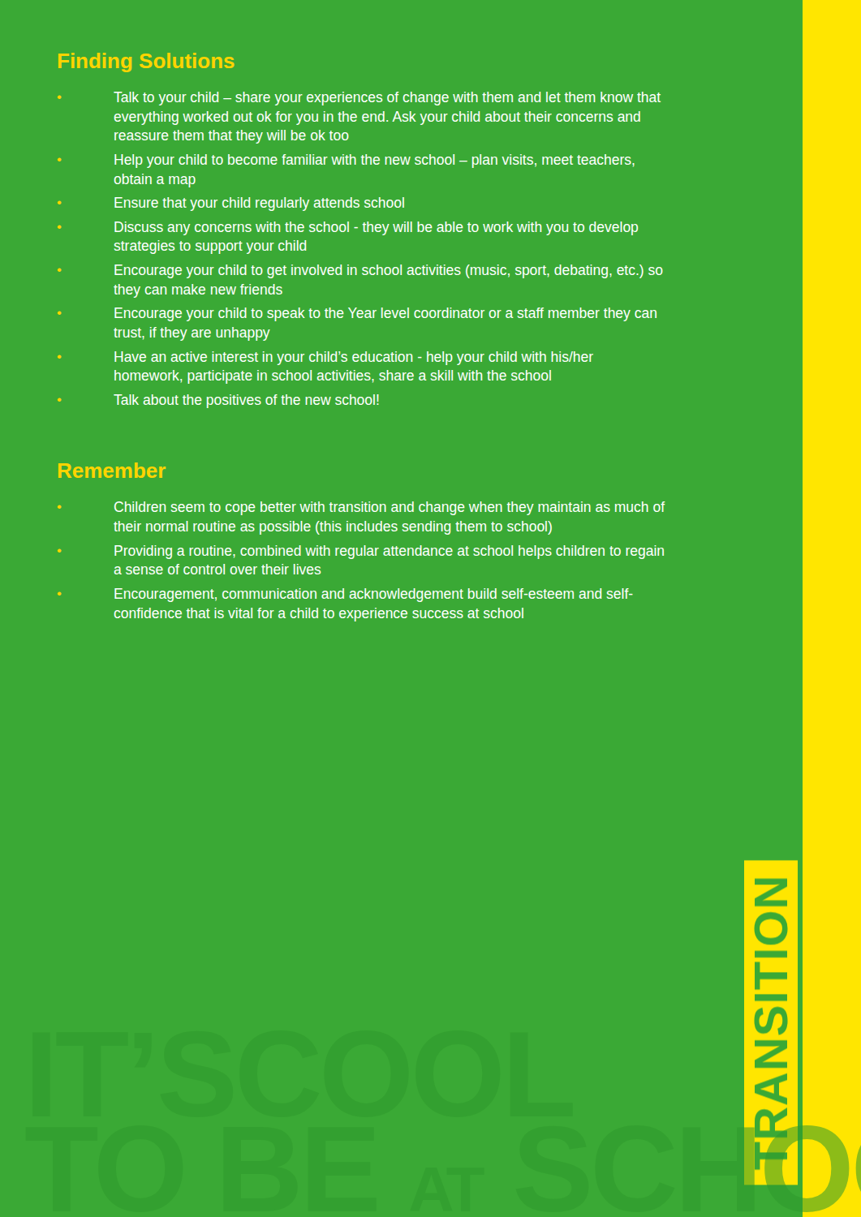TRANSITION
Finding Solutions
Talk to your child – share your experiences of change with them and let them know that everything worked out ok for you in the end. Ask your child about their concerns and reassure them that they will be ok too
Help your child to become familiar with the new school – plan visits, meet teachers, obtain a map
Ensure that your child regularly attends school
Discuss any concerns with the school - they will be able to work with you to develop strategies to support your child
Encourage your child to get involved in school activities (music, sport, debating, etc.) so they can make new friends
Encourage your child to speak to the Year level coordinator or a staff member they can trust, if they are unhappy
Have an active interest in your child’s education - help your child with his/her homework, participate in school activities, share a skill with the school
Talk about the positives of the new school!
Remember
Children seem to cope better with transition and change when they maintain as much of their normal routine as possible (this includes sending them to school)
Providing a routine, combined with regular attendance at school helps children to regain a sense of control over their lives
Encouragement, communication and acknowledgement build self-esteem and self-confidence that is vital for a child to experience success at school
IT’SCOOL TO BE AT SCHOOL